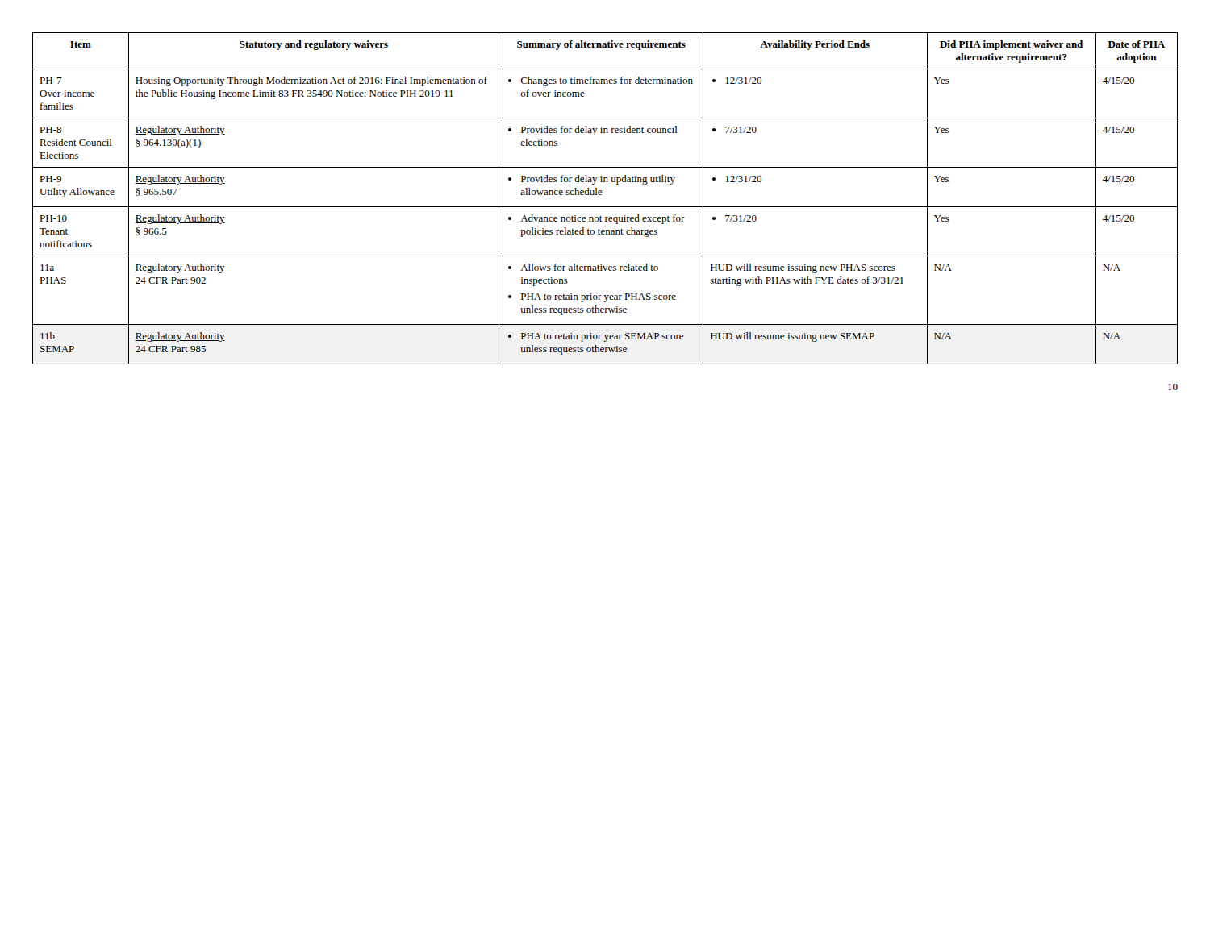| Item | Statutory and regulatory waivers | Summary of alternative requirements | Availability Period Ends | Did PHA implement waiver and alternative requirement? | Date of PHA adoption |
| --- | --- | --- | --- | --- | --- |
| PH-7 Over-income families | Housing Opportunity Through Modernization Act of 2016: Final Implementation of the Public Housing Income Limit 83 FR 35490 Notice: Notice PIH 2019-11 | Changes to timeframes for determination of over-income | 12/31/20 | Yes | 4/15/20 |
| PH-8 Resident Council Elections | Regulatory Authority § 964.130(a)(1) | Provides for delay in resident council elections | 7/31/20 | Yes | 4/15/20 |
| PH-9 Utility Allowance | Regulatory Authority § 965.507 | Provides for delay in updating utility allowance schedule | 12/31/20 | Yes | 4/15/20 |
| PH-10 Tenant notifications | Regulatory Authority § 966.5 | Advance notice not required except for policies related to tenant charges | 7/31/20 | Yes | 4/15/20 |
| 11a PHAS | Regulatory Authority 24 CFR Part 902 | Allows for alternatives related to inspections PHA to retain prior year PHAS score unless requests otherwise | HUD will resume issuing new PHAS scores starting with PHAs with FYE dates of 3/31/21 | N/A | N/A |
| 11b SEMAP | Regulatory Authority 24 CFR Part 985 | PHA to retain prior year SEMAP score unless requests otherwise | HUD will resume issuing new SEMAP | N/A | N/A |
10